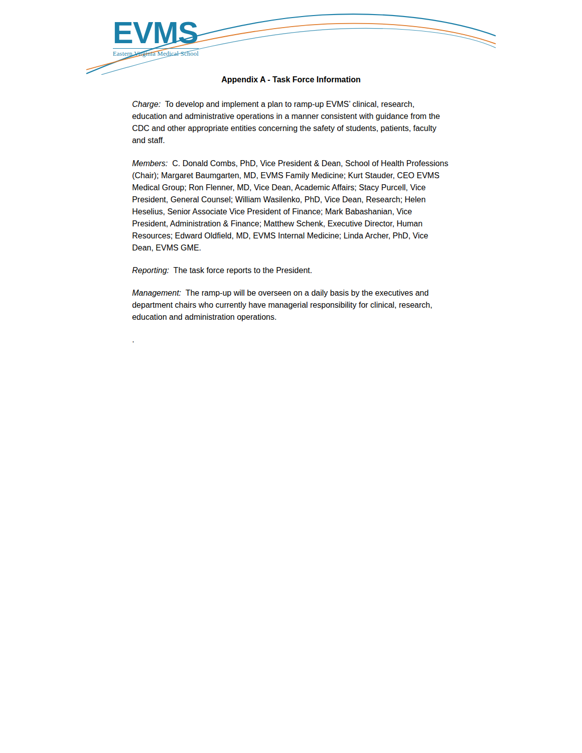EVMS
Eastern Virginia Medical School
Appendix A - Task Force Information
Charge: To develop and implement a plan to ramp-up EVMS’ clinical, research, education and administrative operations in a manner consistent with guidance from the CDC and other appropriate entities concerning the safety of students, patients, faculty and staff.
Members: C. Donald Combs, PhD, Vice President & Dean, School of Health Professions (Chair); Margaret Baumgarten, MD, EVMS Family Medicine; Kurt Stauder, CEO EVMS Medical Group; Ron Flenner, MD, Vice Dean, Academic Affairs; Stacy Purcell, Vice President, General Counsel; William Wasilenko, PhD, Vice Dean, Research; Helen Heselius, Senior Associate Vice President of Finance; Mark Babashanian, Vice President, Administration & Finance; Matthew Schenk, Executive Director, Human Resources; Edward Oldfield, MD, EVMS Internal Medicine; Linda Archer, PhD, Vice Dean, EVMS GME.
Reporting: The task force reports to the President.
Management: The ramp-up will be overseen on a daily basis by the executives and department chairs who currently have managerial responsibility for clinical, research, education and administration operations.
.